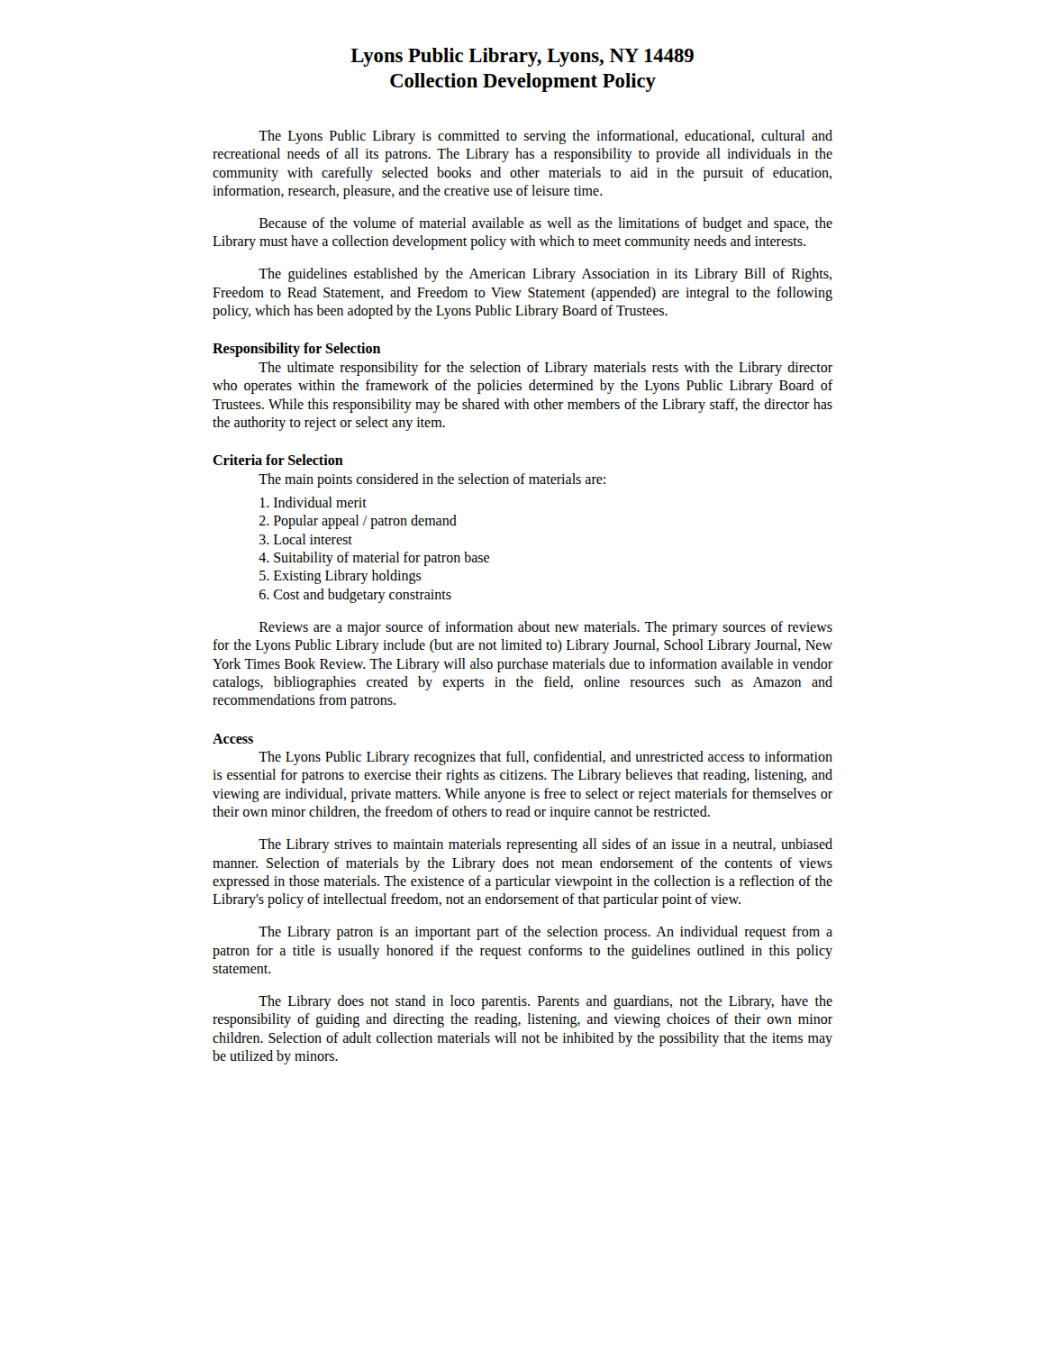Lyons Public Library, Lyons, NY 14489 Collection Development Policy
The Lyons Public Library is committed to serving the informational, educational, cultural and recreational needs of all its patrons. The Library has a responsibility to provide all individuals in the community with carefully selected books and other materials to aid in the pursuit of education, information, research, pleasure, and the creative use of leisure time.
Because of the volume of material available as well as the limitations of budget and space, the Library must have a collection development policy with which to meet community needs and interests.
The guidelines established by the American Library Association in its Library Bill of Rights, Freedom to Read Statement, and Freedom to View Statement (appended) are integral to the following policy, which has been adopted by the Lyons Public Library Board of Trustees.
Responsibility for Selection
The ultimate responsibility for the selection of Library materials rests with the Library director who operates within the framework of the policies determined by the Lyons Public Library Board of Trustees. While this responsibility may be shared with other members of the Library staff, the director has the authority to reject or select any item.
Criteria for Selection
The main points considered in the selection of materials are:
1. Individual merit
2. Popular appeal / patron demand
3. Local interest
4. Suitability of material for patron base
5. Existing Library holdings
6. Cost and budgetary constraints
Reviews are a major source of information about new materials. The primary sources of reviews for the Lyons Public Library include (but are not limited to) Library Journal, School Library Journal, New York Times Book Review. The Library will also purchase materials due to information available in vendor catalogs, bibliographies created by experts in the field, online resources such as Amazon and recommendations from patrons.
Access
The Lyons Public Library recognizes that full, confidential, and unrestricted access to information is essential for patrons to exercise their rights as citizens. The Library believes that reading, listening, and viewing are individual, private matters. While anyone is free to select or reject materials for themselves or their own minor children, the freedom of others to read or inquire cannot be restricted.
The Library strives to maintain materials representing all sides of an issue in a neutral, unbiased manner. Selection of materials by the Library does not mean endorsement of the contents of views expressed in those materials. The existence of a particular viewpoint in the collection is a reflection of the Library's policy of intellectual freedom, not an endorsement of that particular point of view.
The Library patron is an important part of the selection process. An individual request from a patron for a title is usually honored if the request conforms to the guidelines outlined in this policy statement.
The Library does not stand in loco parentis. Parents and guardians, not the Library, have the responsibility of guiding and directing the reading, listening, and viewing choices of their own minor children. Selection of adult collection materials will not be inhibited by the possibility that the items may be utilized by minors.